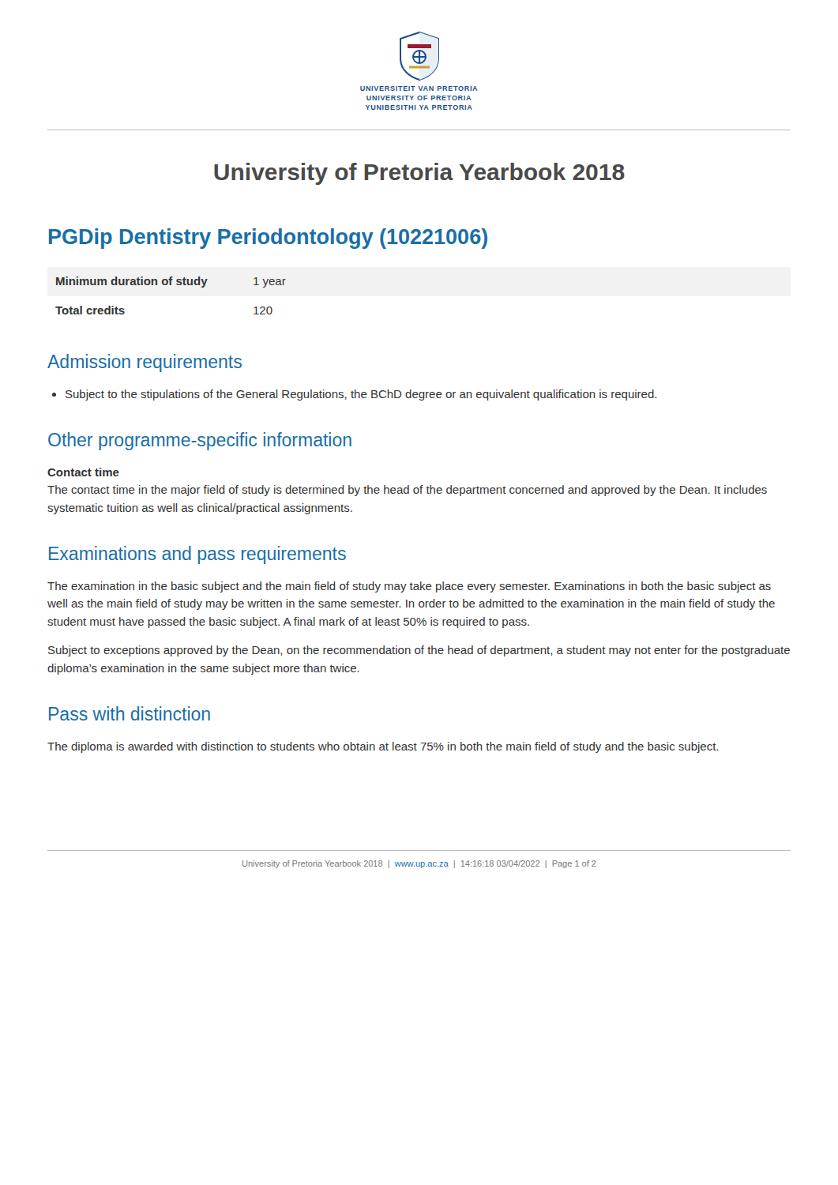UNIVERSITEIT VAN PRETORIA
UNIVERSITY OF PRETORIA
YUNIBESITHI YA PRETORIA
University of Pretoria Yearbook 2018
PGDip Dentistry Periodontology (10221006)
| Minimum duration of study | 1 year |
| Total credits | 120 |
Admission requirements
Subject to the stipulations of the General Regulations, the BChD degree or an equivalent qualification is required.
Other programme-specific information
Contact time
The contact time in the major field of study is determined by the head of the department concerned and approved by the Dean. It includes systematic tuition as well as clinical/practical assignments.
Examinations and pass requirements
The examination in the basic subject and the main field of study may take place every semester. Examinations in both the basic subject as well as the main field of study may be written in the same semester. In order to be admitted to the examination in the main field of study the student must have passed the basic subject. A final mark of at least 50% is required to pass.
Subject to exceptions approved by the Dean, on the recommendation of the head of department, a student may not enter for the postgraduate diploma’s examination in the same subject more than twice.
Pass with distinction
The diploma is awarded with distinction to students who obtain at least 75% in both the main field of study and the basic subject.
University of Pretoria Yearbook 2018 | www.up.ac.za | 14:16:18 03/04/2022 | Page 1 of 2